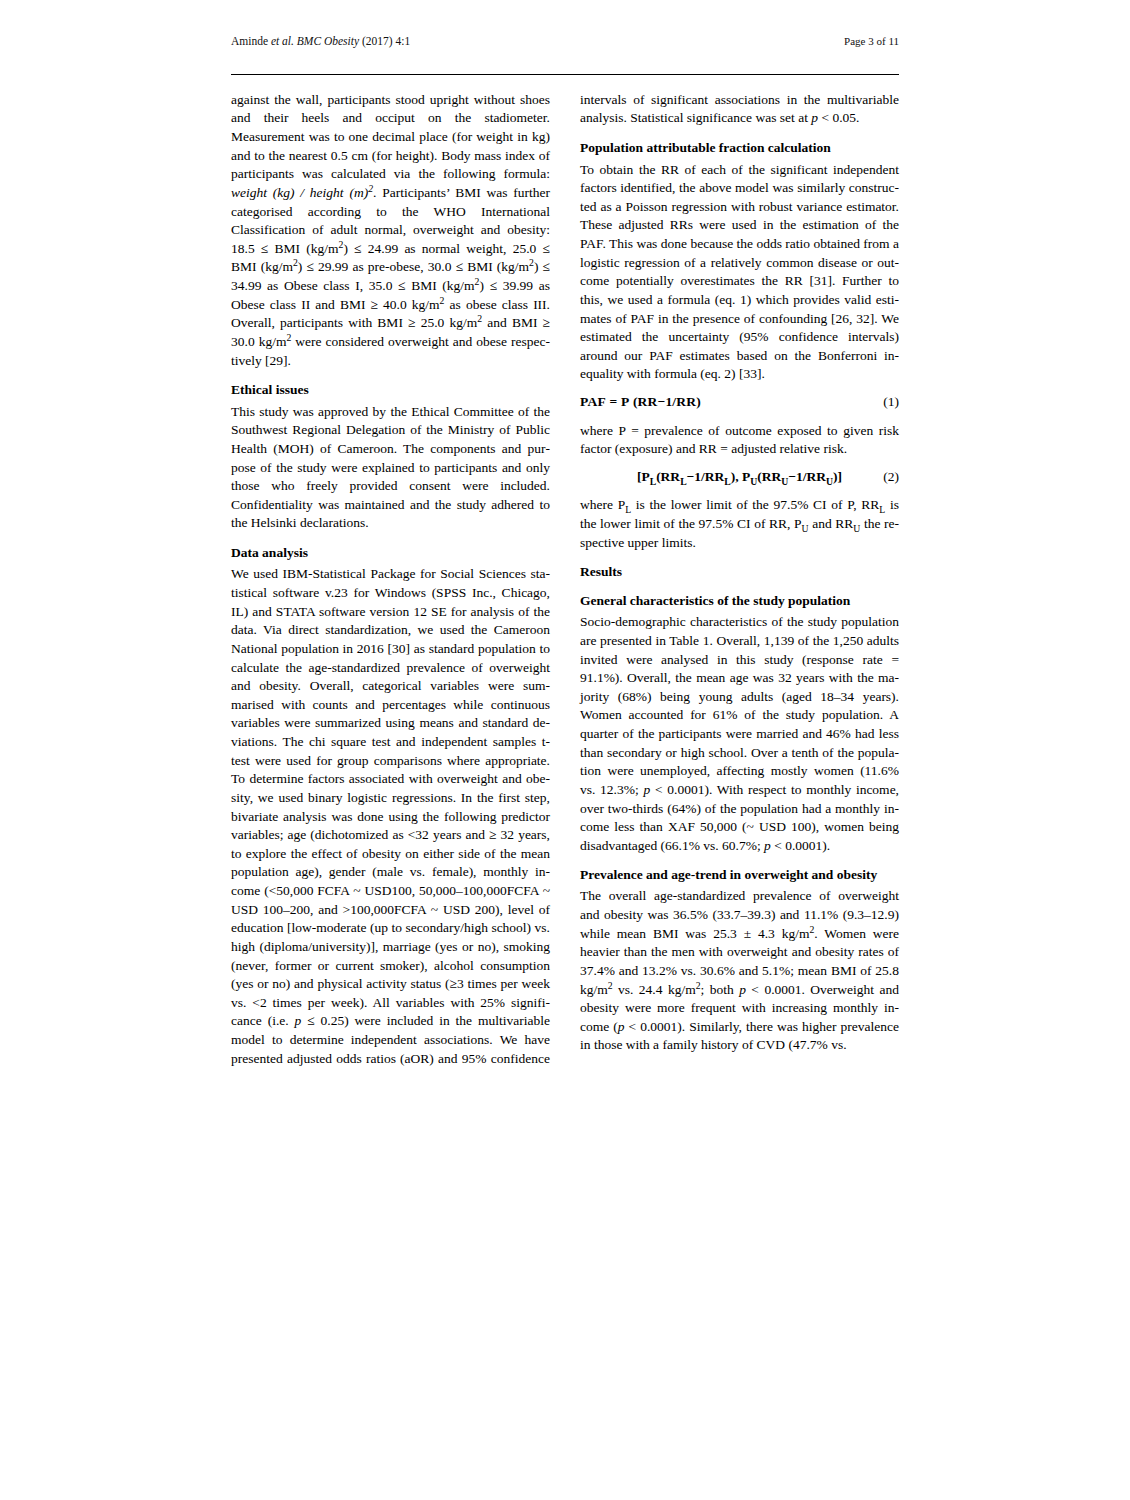Aminde et al. BMC Obesity (2017) 4:1
Page 3 of 11
against the wall, participants stood upright without shoes and their heels and occiput on the stadiometer. Measurement was to one decimal place (for weight in kg) and to the nearest 0.5 cm (for height). Body mass index of participants was calculated via the following formula: weight (kg) / height (m)2. Participants’ BMI was further categorised according to the WHO International Classification of adult normal, overweight and obesity: 18.5 ≤ BMI (kg/m2) ≤ 24.99 as normal weight, 25.0 ≤ BMI (kg/m2) ≤ 29.99 as pre-obese, 30.0 ≤ BMI (kg/m2) ≤ 34.99 as Obese class I, 35.0 ≤ BMI (kg/m2) ≤ 39.99 as Obese class II and BMI ≥ 40.0 kg/m2 as obese class III. Overall, participants with BMI ≥ 25.0 kg/m2 and BMI ≥ 30.0 kg/m2 were considered overweight and obese respectively [29].
Ethical issues
This study was approved by the Ethical Committee of the Southwest Regional Delegation of the Ministry of Public Health (MOH) of Cameroon. The components and purpose of the study were explained to participants and only those who freely provided consent were included. Confidentiality was maintained and the study adhered to the Helsinki declarations.
Data analysis
We used IBM-Statistical Package for Social Sciences statistical software v.23 for Windows (SPSS Inc., Chicago, IL) and STATA software version 12 SE for analysis of the data. Via direct standardization, we used the Cameroon National population in 2016 [30] as standard population to calculate the age-standardized prevalence of overweight and obesity. Overall, categorical variables were summarised with counts and percentages while continuous variables were summarized using means and standard deviations. The chi square test and independent samples t-test were used for group comparisons where appropriate. To determine factors associated with overweight and obesity, we used binary logistic regressions. In the first step, bivariate analysis was done using the following predictor variables; age (dichotomized as <32 years and ≥ 32 years, to explore the effect of obesity on either side of the mean population age), gender (male vs. female), monthly income (<50,000 FCFA ~ USD100, 50,000–100,000FCFA ~ USD 100–200, and >100,000FCFA ~ USD 200), level of education [low-moderate (up to secondary/high school) vs. high (diploma/university)], marriage (yes or no), smoking (never, former or current smoker), alcohol consumption (yes or no) and physical activity status (≥3 times per week vs. <2 times per week). All variables with 25% significance (i.e. p ≤ 0.25) were included in the multivariable model to determine independent associations. We have presented adjusted odds ratios (aOR) and 95% confidence intervals of significant associations in the multivariable analysis. Statistical significance was set at p < 0.05.
Population attributable fraction calculation
To obtain the RR of each of the significant independent factors identified, the above model was similarly constructed as a Poisson regression with robust variance estimator. These adjusted RRs were used in the estimation of the PAF. This was done because the odds ratio obtained from a logistic regression of a relatively common disease or outcome potentially overestimates the RR [31]. Further to this, we used a formula (eq. 1) which provides valid estimates of PAF in the presence of confounding [26, 32]. We estimated the uncertainty (95% confidence intervals) around our PAF estimates based on the Bonferroni inequality with formula (eq. 2) [33].
PAF = P (RR−1/RR) (1)
where P = prevalence of outcome exposed to given risk factor (exposure) and RR = adjusted relative risk.
[PL(RRL−1/RRL), PU(RRU−1/RRU)] (2)
where PL is the lower limit of the 97.5% CI of P, RRL is the lower limit of the 97.5% CI of RR, PU and RRU the respective upper limits.
Results
General characteristics of the study population
Socio-demographic characteristics of the study population are presented in Table 1. Overall, 1,139 of the 1,250 adults invited were analysed in this study (response rate = 91.1%). Overall, the mean age was 32 years with the majority (68%) being young adults (aged 18–34 years). Women accounted for 61% of the study population. A quarter of the participants were married and 46% had less than secondary or high school. Over a tenth of the population were unemployed, affecting mostly women (11.6% vs. 12.3%; p < 0.0001). With respect to monthly income, over two-thirds (64%) of the population had a monthly income less than XAF 50,000 (~ USD 100), women being disadvantaged (66.1% vs. 60.7%; p < 0.0001).
Prevalence and age-trend in overweight and obesity
The overall age-standardized prevalence of overweight and obesity was 36.5% (33.7–39.3) and 11.1% (9.3–12.9) while mean BMI was 25.3 ± 4.3 kg/m2. Women were heavier than the men with overweight and obesity rates of 37.4% and 13.2% vs. 30.6% and 5.1%; mean BMI of 25.8 kg/m2 vs. 24.4 kg/m2; both p < 0.0001. Overweight and obesity were more frequent with increasing monthly income (p < 0.0001). Similarly, there was higher prevalence in those with a family history of CVD (47.7% vs.